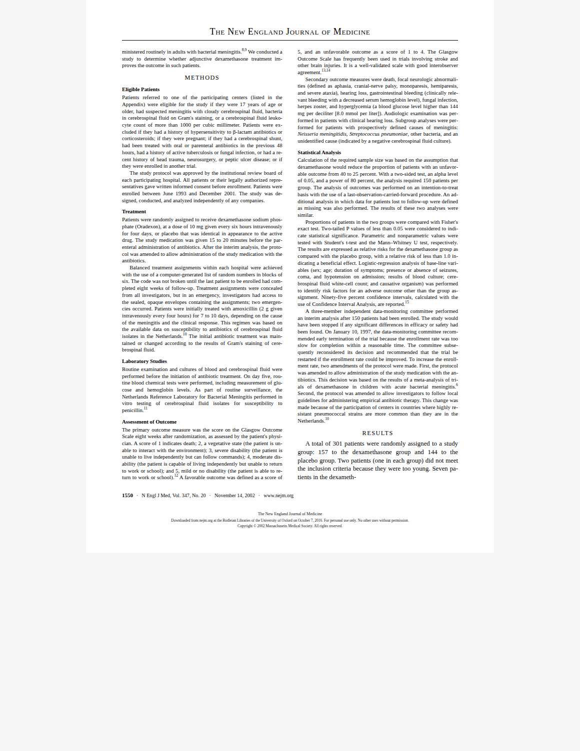The New England Journal of Medicine
ministered routinely in adults with bacterial meningitis.8,9 We conducted a study to determine whether adjunctive dexamethasone treatment improves the outcome in such patients.
Methods
Eligible Patients
Patients referred to one of the participating centers (listed in the Appendix) were eligible for the study if they were 17 years of age or older, had suspected meningitis with cloudy cerebrospinal fluid, bacteria in cerebrospinal fluid on Gram's staining, or a cerebrospinal fluid leukocyte count of more than 1000 per cubic millimeter. Patients were excluded if they had a history of hypersensitivity to β-lactam antibiotics or corticosteroids; if they were pregnant; if they had a cerebrospinal shunt, had been treated with oral or parenteral antibiotics in the previous 48 hours, had a history of active tuberculosis or fungal infection, or had a recent history of head trauma, neurosurgery, or peptic ulcer disease; or if they were enrolled in another trial.
The study protocol was approved by the institutional review board of each participating hospital. All patients or their legally authorized representatives gave written informed consent before enrollment. Patients were enrolled between June 1993 and December 2001. The study was designed, conducted, and analyzed independently of any companies.
Treatment
Patients were randomly assigned to receive dexamethasone sodium phosphate (Oradexon), at a dose of 10 mg given every six hours intravenously for four days, or placebo that was identical in appearance to the active drug. The study medication was given 15 to 20 minutes before the parenteral administration of antibiotics. After the interim analysis, the protocol was amended to allow administration of the study medication with the antibiotics.
Balanced treatment assignments within each hospital were achieved with the use of a computer-generated list of random numbers in blocks of six. The code was not broken until the last patient to be enrolled had completed eight weeks of follow-up. Treatment assignments were concealed from all investigators, but in an emergency, investigators had access to the sealed, opaque envelopes containing the assignments; two emergencies occurred. Patients were initially treated with amoxicillin (2 g given intravenously every four hours) for 7 to 10 days, depending on the cause of the meningitis and the clinical response. This regimen was based on the available data on susceptibility to antibiotics of cerebrospinal fluid isolates in the Netherlands.10 The initial antibiotic treatment was maintained or changed according to the results of Gram's staining of cerebrospinal fluid.
Laboratory Studies
Routine examination and cultures of blood and cerebrospinal fluid were performed before the initiation of antibiotic treatment. On day five, routine blood chemical tests were performed, including measurement of glucose and hemoglobin levels. As part of routine surveillance, the Netherlands Reference Laboratory for Bacterial Meningitis performed in vitro testing of cerebrospinal fluid isolates for susceptibility to penicillin.11
Assessment of Outcome
The primary outcome measure was the score on the Glasgow Outcome Scale eight weeks after randomization, as assessed by the patient's physician. A score of 1 indicates death; 2, a vegetative state (the patient is unable to interact with the environment); 3, severe disability (the patient is unable to live independently but can follow commands); 4, moderate disability (the patient is capable of living independently but unable to return to work or school); and 5, mild or no disability (the patient is able to return to work or school).12 A favorable outcome was defined as a score of 5, and an unfavorable outcome as a score of 1 to 4. The Glasgow Outcome Scale has frequently been used in trials involving stroke and other brain injuries. It is a well-validated scale with good interobserver agreement.13,14
Secondary outcome measures were death, focal neurologic abnormalities (defined as aphasia, cranial-nerve palsy, monoparesis, hemiparesis, and severe ataxia), hearing loss, gastrointestinal bleeding (clinically relevant bleeding with a decreased serum hemoglobin level), fungal infection, herpes zoster, and hyperglycemia (a blood glucose level higher than 144 mg per deciliter [8.0 mmol per liter]). Audiologic examination was performed in patients with clinical hearing loss. Subgroup analyses were performed for patients with prospectively defined causes of meningitis: Neisseria meningitidis, Streptococcus pneumoniae, other bacteria, and an unidentified cause (indicated by a negative cerebrospinal fluid culture).
Statistical Analysis
Calculation of the required sample size was based on the assumption that dexamethasone would reduce the proportion of patients with an unfavorable outcome from 40 to 25 percent. With a two-sided test, an alpha level of 0.05, and a power of 80 percent, the analysis required 150 patients per group. The analysis of outcomes was performed on an intention-to-treat basis with the use of a last-observation-carried-forward procedure. An additional analysis in which data for patients lost to follow-up were defined as missing was also performed. The results of these two analyses were similar.
Proportions of patients in the two groups were compared with Fisher's exact test. Two-tailed P values of less than 0.05 were considered to indicate statistical significance. Parametric and nonparametric values were tested with Student's t-test and the Mann–Whitney U test, respectively. The results are expressed as relative risks for the dexamethasone group as compared with the placebo group, with a relative risk of less than 1.0 indicating a beneficial effect. Logistic-regression analysis of base-line variables (sex; age; duration of symptoms; presence or absence of seizures, coma, and hypotension on admission; results of blood culture; cerebrospinal fluid white-cell count; and causative organism) was performed to identify risk factors for an adverse outcome other than the group assignment. Ninety-five percent confidence intervals, calculated with the use of Confidence Interval Analysis, are reported.15
A three-member independent data-monitoring committee performed an interim analysis after 150 patients had been enrolled. The study would have been stopped if any significant differences in efficacy or safety had been found. On January 10, 1997, the data-monitoring committee recommended early termination of the trial because the enrollment rate was too slow for completion within a reasonable time. The committee subsequently reconsidered its decision and recommended that the trial be restarted if the enrollment rate could be improved. To increase the enrollment rate, two amendments of the protocol were made. First, the protocol was amended to allow administration of the study medication with the antibiotics. This decision was based on the results of a meta-analysis of trials of dexamethasone in children with acute bacterial meningitis.6 Second, the protocol was amended to allow investigators to follow local guidelines for administering empirical antibiotic therapy. This change was made because of the participation of centers in countries where highly resistant pneumococcal strains are more common than they are in the Netherlands.10
Results
A total of 301 patients were randomly assigned to a study group: 157 to the dexamethasone group and 144 to the placebo group. Two patients (one in each group) did not meet the inclusion criteria because they were too young. Seven patients in the dexameth-
1550 · N Engl J Med, Vol. 347, No. 20 · November 14, 2002 · www.nejm.org
The New England Journal of Medicine
Downloaded from nejm.org at the Bodleian Libraries of the University of Oxford on October 7, 2016. For personal use only. No other uses without permission.
Copyright © 2002 Massachusetts Medical Society. All rights reserved.